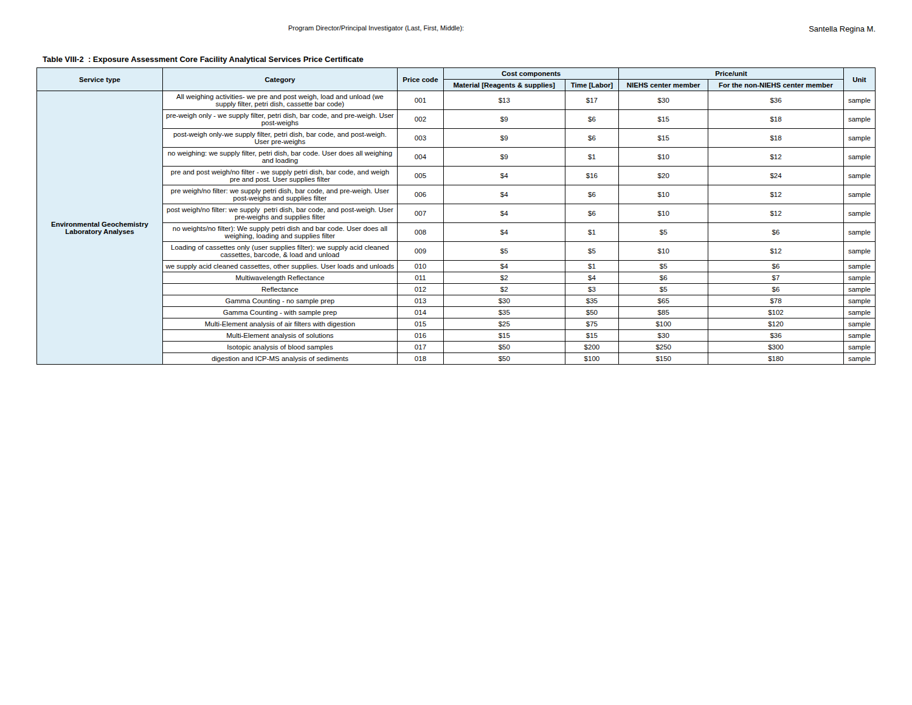Program Director/Principal Investigator (Last, First, Middle): Santella Regina M.
Table VIII-2 : Exposure Assessment Core Facility Analytical Services Price Certificate
| Service type | Category | Price code | Cost components | Price/unit | Unit |
| --- | --- | --- | --- | --- | --- |
| Material [Reagents & supplies] | Time [Labor] | NIEHS center member | For the non-NIEHS center member |
| Environmental Geochemistry Laboratory Analyses | All weighing activities- we pre and post weigh, load and unload (we supply filter, petri dish, cassette bar code) | 001 | $13 | $17 | $30 | $36 | sample |
| pre-weigh only - we supply filter, petri dish, bar code, and pre-weigh. User post-weighs | 002 | $9 | $6 | $15 | $18 | sample |
| post-weigh only-we supply filter, petri dish, bar code, and post-weigh. User pre-weighs | 003 | $9 | $6 | $15 | $18 | sample |
| no weighing: we supply filter, petri dish, bar code. User does all weighing and loading | 004 | $9 | $1 | $10 | $12 | sample |
| pre and post weigh/no filter - we supply petri dish, bar code, and weigh pre and post. User supplies filter | 005 | $4 | $16 | $20 | $24 | sample |
| pre weigh/no filter: we supply petri dish, bar code, and pre-weigh. User post-weighs and supplies filter | 006 | $4 | $6 | $10 | $12 | sample |
| post weigh/no filter: we supply petri dish, bar code, and post-weigh. User pre-weighs and supplies filter | 007 | $4 | $6 | $10 | $12 | sample |
| no weights/no filter): We supply petri dish and bar code. User does all weighing, loading and supplies filter | 008 | $4 | $1 | $5 | $6 | sample |
| Loading of cassettes only (user supplies filter): we supply acid cleaned cassettes, barcode, & load and unload | 009 | $5 | $5 | $10 | $12 | sample |
| we supply acid cleaned cassettes, other supplies. User loads and unloads | 010 | $4 | $1 | $5 | $6 | sample |
| Multiwavelength Reflectance | 011 | $2 | $4 | $6 | $7 | sample |
| Reflectance | 012 | $2 | $3 | $5 | $6 | sample |
| Gamma Counting - no sample prep | 013 | $30 | $35 | $65 | $78 | sample |
| Gamma Counting - with sample prep | 014 | $35 | $50 | $85 | $102 | sample |
| Multi-Element analysis of air filters with digestion | 015 | $25 | $75 | $100 | $120 | sample |
| Multi-Element analysis of solutions | 016 | $15 | $15 | $30 | $36 | sample |
| Isotopic analysis of blood samples | 017 | $50 | $200 | $250 | $300 | sample |
| digestion and ICP-MS analysis of sediments | 018 | $50 | $100 | $150 | $180 | sample |